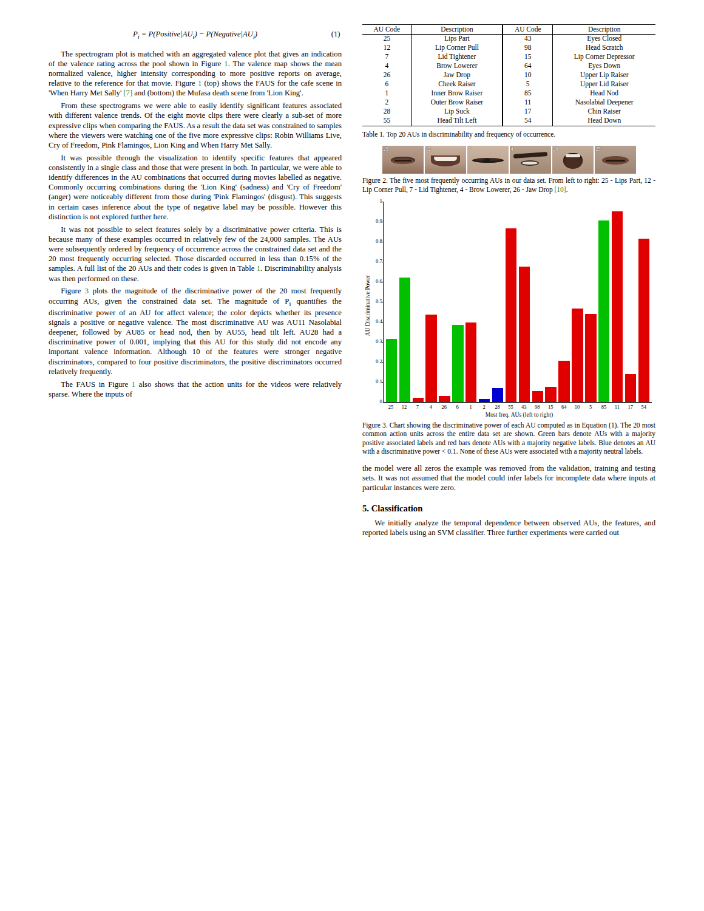Pi = P(Positive|AUi) − P(Negative|AUi) (1)
The spectrogram plot is matched with an aggregated valence plot that gives an indication of the valence rating across the pool shown in Figure 1. The valence map shows the mean normalized valence, higher intensity corresponding to more positive reports on average, relative to the reference for that movie. Figure 1 (top) shows the FAUS for the cafe scene in 'When Harry Met Sally' [7] and (bottom) the Mufasa death scene from 'Lion King'.
From these spectrograms we were able to easily identify significant features associated with different valence trends. Of the eight movie clips there were clearly a sub-set of more expressive clips when comparing the FAUS. As a result the data set was constrained to samples where the viewers were watching one of the five more expressive clips: Robin Williams Live, Cry of Freedom, Pink Flamingos, Lion King and When Harry Met Sally.
It was possible through the visualization to identify specific features that appeared consistently in a single class and those that were present in both. In particular, we were able to identify differences in the AU combinations that occurred during movies labelled as negative. Commonly occurring combinations during the 'Lion King' (sadness) and 'Cry of Freedom' (anger) were noticeably different from those during 'Pink Flamingos' (disgust). This suggests in certain cases inference about the type of negative label may be possible. However this distinction is not explored further here.
It was not possible to select features solely by a discriminative power criteria. This is because many of these examples occurred in relatively few of the 24,000 samples. The AUs were subsequently ordered by frequency of occurrence across the constrained data set and the 20 most frequently occurring selected. Those discarded occurred in less than 0.15% of the samples. A full list of the 20 AUs and their codes is given in Table 1. Discriminability analysis was then performed on these.
Figure 3 plots the magnitude of the discriminative power of the 20 most frequently occurring AUs, given the constrained data set. The magnitude of Pi quantifies the discriminative power of an AU for affect valence; the color depicts whether its presence signals a positive or negative valence. The most discriminative AU was AU11 Nasolabial deepener, followed by AU85 or head nod, then by AU55, head tilt left. AU28 had a discriminative power of 0.001, implying that this AU for this study did not encode any important valence information. Although 10 of the features were stronger negative discriminators, compared to four positive discriminators, the positive discriminators occurred relatively frequently.
The FAUS in Figure 1 also shows that the action units for the videos were relatively sparse. Where the inputs of
| AU Code | Description | AU Code | Description |
| --- | --- | --- | --- |
| 25 | Lips Part | 43 | Eyes Closed |
| 12 | Lip Corner Pull | 98 | Head Scratch |
| 7 | Lid Tightener | 15 | Lip Corner Depressor |
| 4 | Brow Lowerer | 64 | Eyes Down |
| 26 | Jaw Drop | 10 | Upper Lip Raiser |
| 6 | Cheek Raiser | 5 | Upper Lid Raiser |
| 1 | Inner Brow Raiser | 85 | Head Nod |
| 2 | Outer Brow Raiser | 11 | Nasolabial Deepener |
| 28 | Lip Suck | 17 | Chin Raiser |
| 55 | Head Tilt Left | 54 | Head Down |
Table 1. Top 20 AUs in discriminability and frequency of occurrence.
25
12
7
4
26
25
Figure 2. The five most frequently occurring AUs in our data set. From left to right: 25 - Lips Part, 12 - Lip Corner Pull, 7 - Lid Tightener, 4 - Brow Lowerer, 26 - Jaw Drop [10].
AU Discriminative Power 1 0.9 0.8 0.7 0.6 0.5 0.4 0.3 0.2 0.1 0
25127426 6122855 4398156410 585111754
Most freq. AUs (left to right)
Figure 3. Chart showing the discriminative power of each AU computed as in Equation (1). The 20 most common action units across the entire data set are shown. Green bars denote AUs with a majority positive associated labels and red bars denote AUs with a majority negative labels. Blue denotes an AU with a discriminative power < 0.1. None of these AUs were associated with a majority neutral labels.
the model were all zeros the example was removed from the validation, training and testing sets. It was not assumed that the model could infer labels for incomplete data where inputs at particular instances were zero.
5. Classification
We initially analyze the temporal dependence between observed AUs, the features, and reported labels using an SVM classifier. Three further experiments were carried out